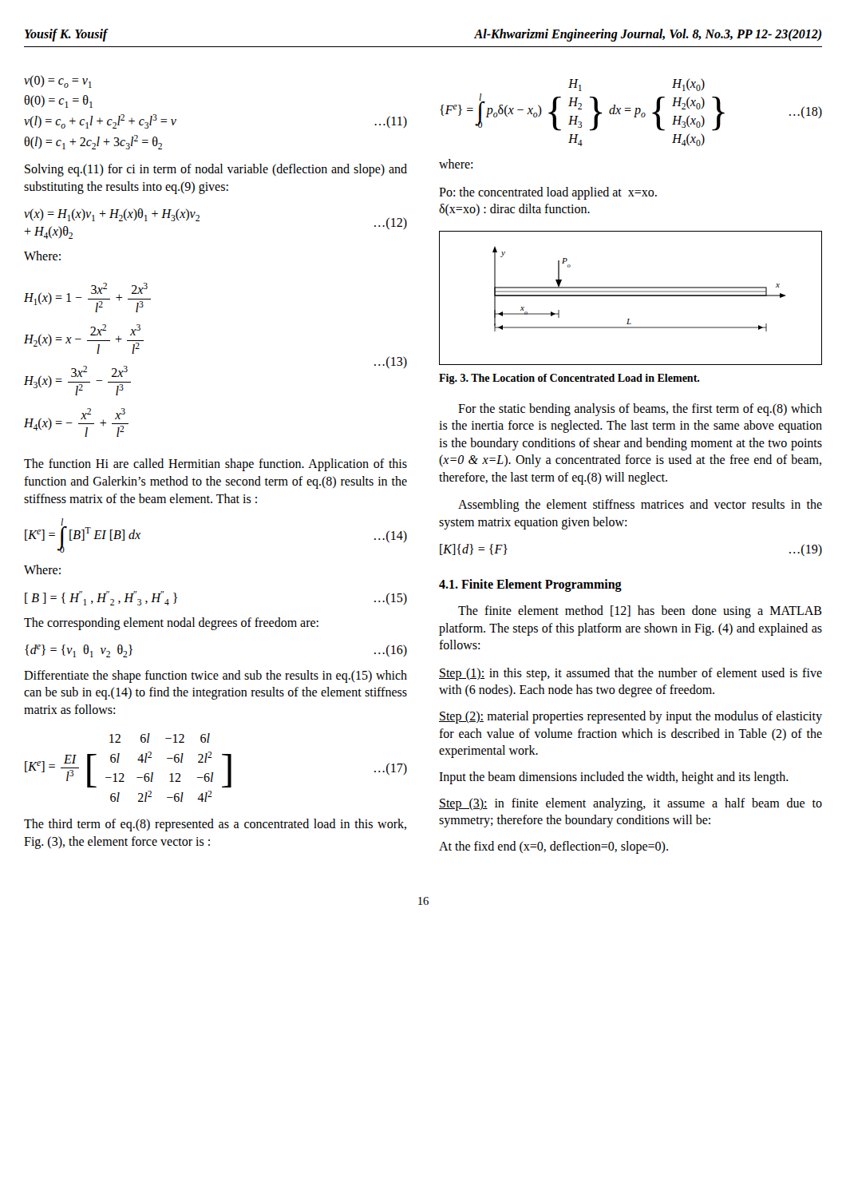Yousif K. Yousif Al-Khwarizmi Engineering Journal, Vol. 8, No.3, PP 12- 23(2012)
v(0) = co = v1
θ(0) = c1 = θ1
v(l) = co + c1l + c2l2 + c3l3 = v …(11)
θ(l) = c1 + 2c2l + 3c3l2 = θ2
Solving eq.(11) for ci in term of nodal variable (deflection and slope) and substituting the results into eq.(9) gives:
v(x) = H1(x)v1 + H2(x)θ1 + H3(x)v2
+ H4(x)θ2 …(12)
Where:
H1(x) = 1 − 3x2 l2 + 2x3 l3
H2(x) = x − 2x2 l + x3 l2
H3(x) = 3x2 l2 − 2x3 l3
H4(x) = − x2 l + x3 l2
…(13)
The function Hi are called Hermitian shape function. Application of this function and Galerkin’s method to the second term of eq.(8) results in the stiffness matrix of the beam element. That is :
[Ke] = l ∫ 0 [B]T EI [B] dx …(14)
Where:
[ B ] = { H″1 , H″2 , H″3 , H″4 } …(15)
The corresponding element nodal degrees of freedom are:
{de} = {v1 θ1 v2 θ2} …(16)
Differentiate the shape function twice and sub the results in eq.(15) which can be sub in eq.(14) to find the integration results of the element stiffness matrix as follows:
[Ke] = EI l3 [
| 12 | 6 l | −12 | 6 l |
| 6 l | 4 l 2 | −6 l | 2 l 2 |
| −12 | −6 l | 12 | −6 l |
| 6 l | 2 l 2 | −6 l | 4 l 2 |
] …(17)
The third term of eq.(8) represented as a concentrated load in this work, Fig. (3), the element force vector is :
{Fe} = l ∫ 0 poδ(x − xo) {
| H 1 |
| H 2 |
| H 3 |
| H 4 |
} dx = po {
| H 1 ( x 0 ) |
| H 2 ( x 0 ) |
| H 3 ( x 0 ) |
| H 4 ( x 0 ) |
} …(18)
where:
Po: the concentrated load applied at x=xo.
δ(x=xo) : dirac dilta function.
y x Po xo L
Fig. 3. The Location of Concentrated Load in Element.
For the static bending analysis of beams, the first term of eq.(8) which is the inertia force is neglected. The last term in the same above equation is the boundary conditions of shear and bending moment at the two points (x=0 & x=L). Only a concentrated force is used at the free end of beam, therefore, the last term of eq.(8) will neglect.
Assembling the element stiffness matrices and vector results in the system matrix equation given below:
[K]{d} = {F} …(19)
4.1. Finite Element Programming
The finite element method [12] has been done using a MATLAB platform. The steps of this platform are shown in Fig. (4) and explained as follows:
Step (1): in this step, it assumed that the number of element used is five with (6 nodes). Each node has two degree of freedom.
Step (2): material properties represented by input the modulus of elasticity for each value of volume fraction which is described in Table (2) of the experimental work.
Input the beam dimensions included the width, height and its length.
Step (3): in finite element analyzing, it assume a half beam due to symmetry; therefore the boundary conditions will be:
At the fixd end (x=0, deflection=0, slope=0).
16